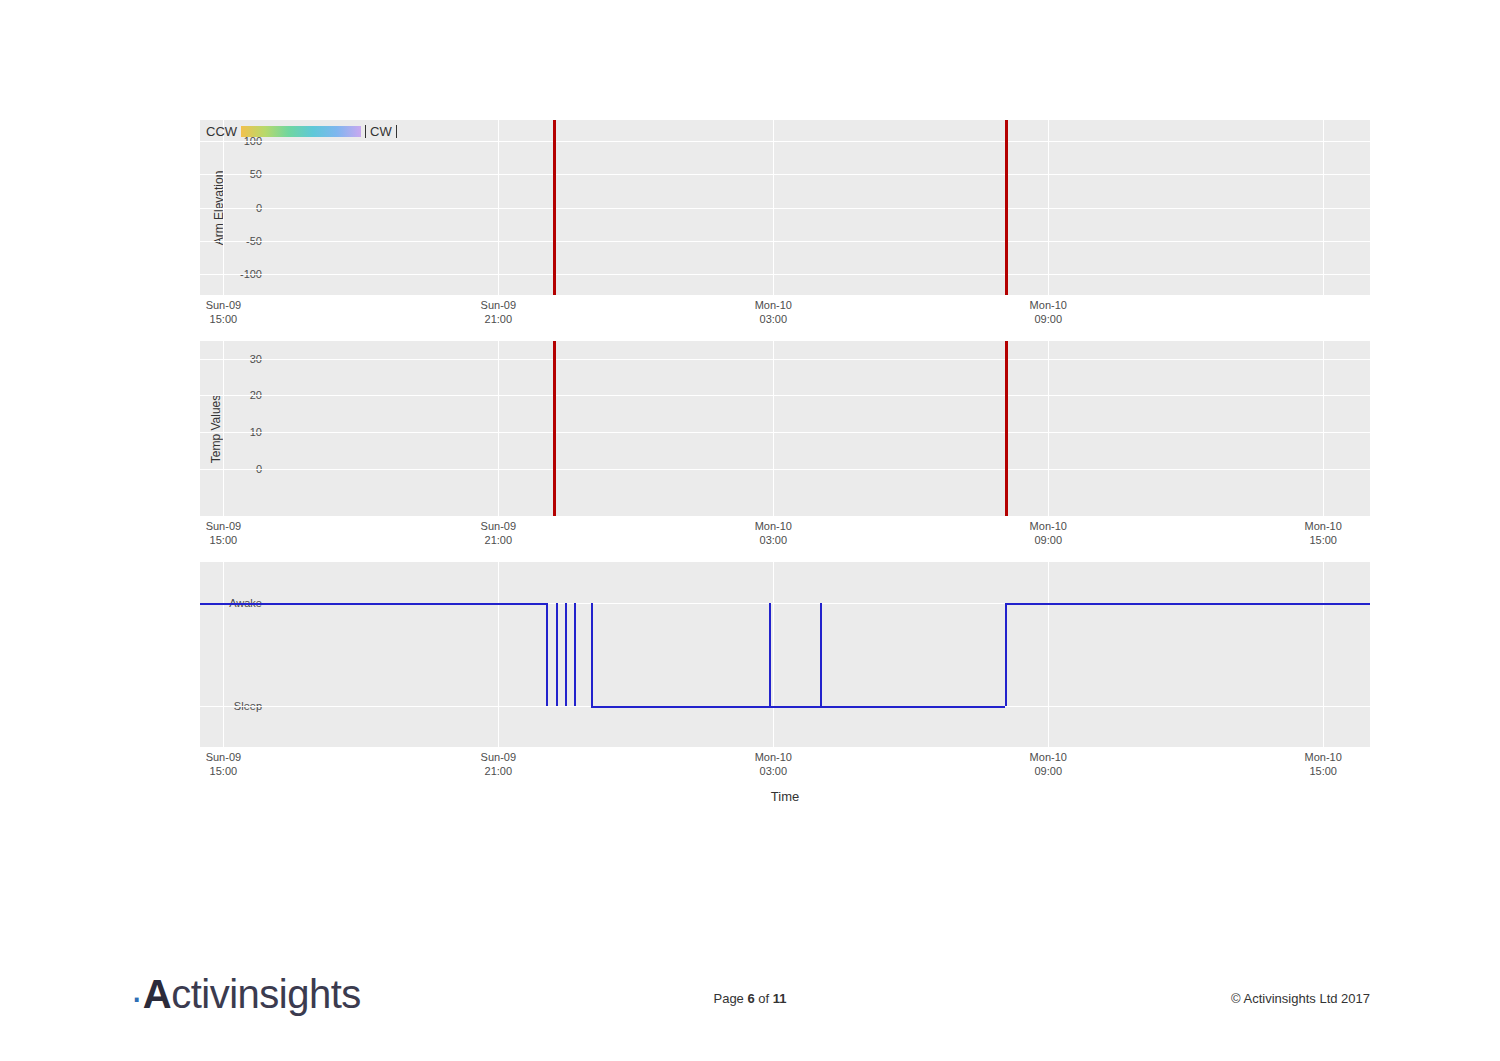Arm Elevation
100
50
0
-50
-100
CCW CW
Sun-09
15:00
Sun-09
21:00
Mon-10
03:00
Mon-10
09:00
Temp Values
light values
30
20
10
0
10000
5000
0
Sun-09
15:00
Sun-09
21:00
Mon-10
03:00
Mon-10
09:00
Mon-10
15:00
Awake
Sleep
Sun-09
15:00
Sun-09
21:00
Mon-10
03:00
Mon-10
09:00
Mon-10
15:00
Time
·Activinsights
Page 6 of 11
© Activinsights Ltd 2017